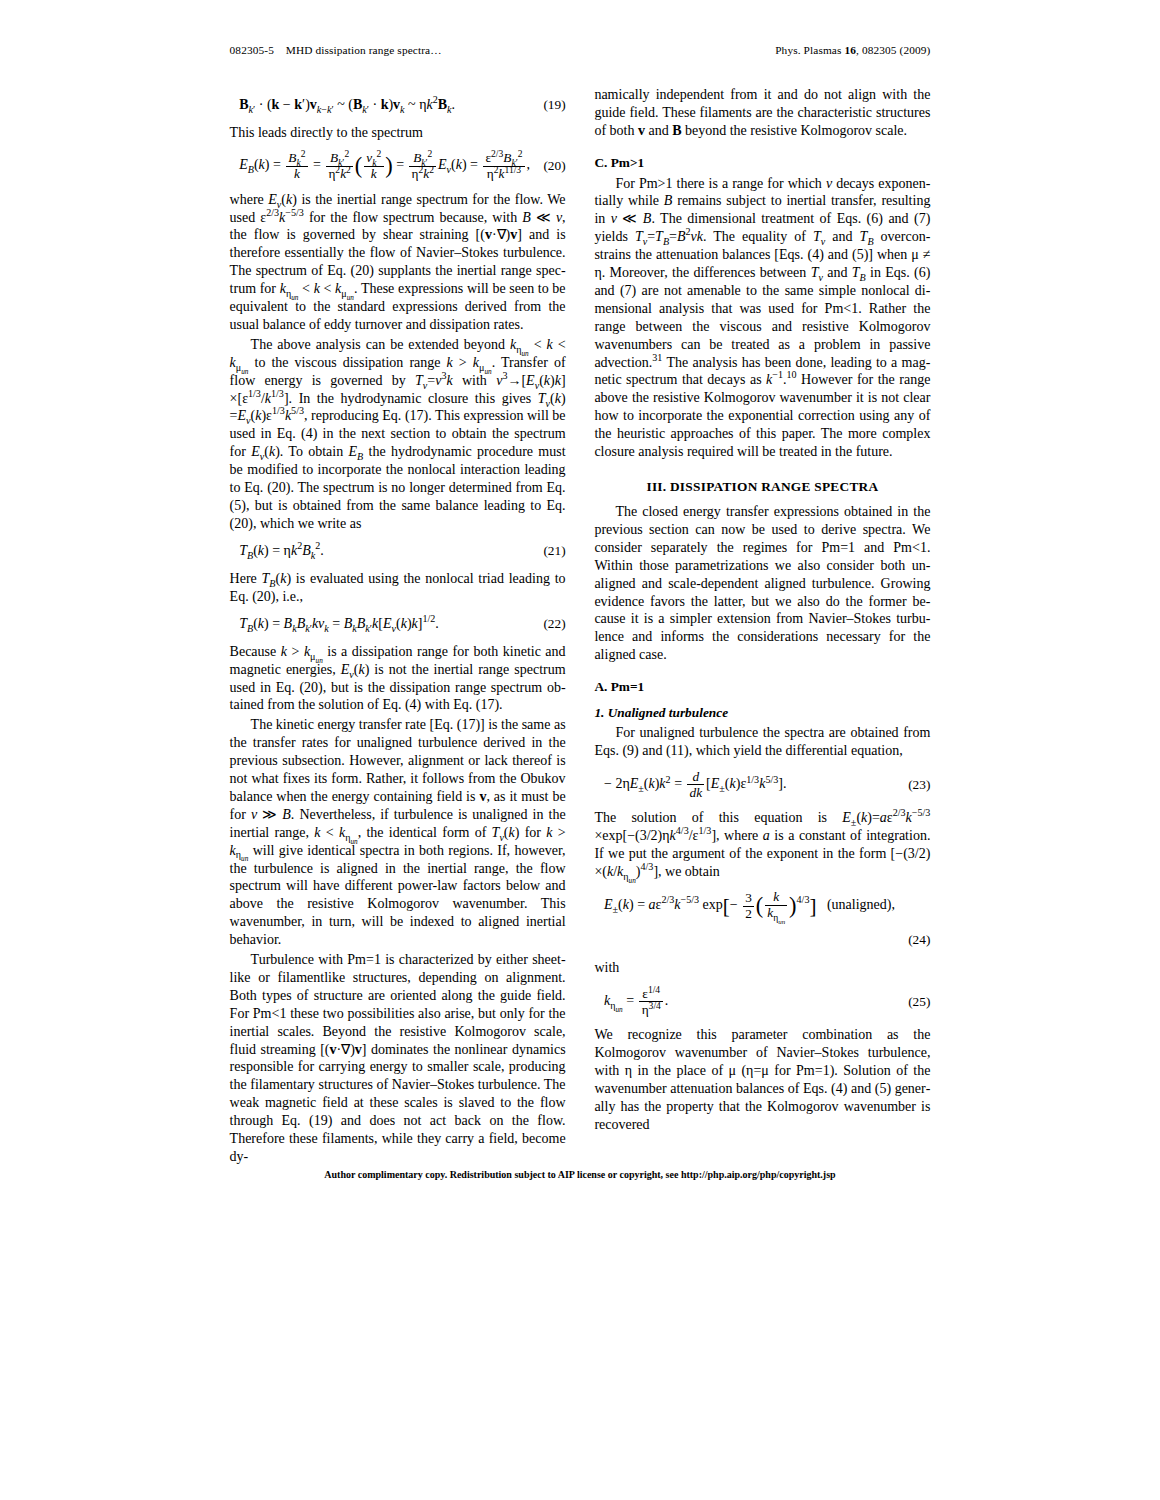082305-5 MHD dissipation range spectra…
Phys. Plasmas 16, 082305 (2009)
Bk′ · (k − k′)vk−k′ ~ (Bk′ · k)vk ~ ηk2Bk. (19)
This leads directly to the spectrum
EB(k) = Bk2 k = Bk′2 η2k2(vk2 k) = Bk′2 η2k2 Ev(k) = ε2/3Bk′2 η2k11/3, (20)
where Ev(k) is the inertial range spectrum for the flow. We used ε2/3k−5/3 for the flow spectrum because, with B ≪ v, the flow is governed by shear straining [(v·∇)v] and is therefore essentially the flow of Navier–Stokes turbulence. The spectrum of Eq. (20) supplants the inertial range spectrum for kηun < k < kμun. These expressions will be seen to be equivalent to the standard expressions derived from the usual balance of eddy turnover and dissipation rates.
The above analysis can be extended beyond kηun < k < kμun to the viscous dissipation range k > kμun. Transfer of flow energy is governed by Tv=v3k with v3→[Ev(k)k] ×[ε1/3/k1/3]. In the hydrodynamic closure this gives Tv(k) =Ev(k)ε1/3k5/3, reproducing Eq. (17). This expression will be used in Eq. (4) in the next section to obtain the spectrum for Ev(k). To obtain EB the hydrodynamic procedure must be modified to incorporate the nonlocal interaction leading to Eq. (20). The spectrum is no longer determined from Eq. (5), but is obtained from the same balance leading to Eq. (20), which we write as
TB(k) = ηk2Bk2. (21)
Here TB(k) is evaluated using the nonlocal triad leading to Eq. (20), i.e.,
TB(k) = BkBk′kvk = BkBk′k[Ev(k)k]1/2. (22)
Because k > kμun is a dissipation range for both kinetic and magnetic energies, Ev(k) is not the inertial range spectrum used in Eq. (20), but is the dissipation range spectrum obtained from the solution of Eq. (4) with Eq. (17).
The kinetic energy transfer rate [Eq. (17)] is the same as the transfer rates for unaligned turbulence derived in the previous subsection. However, alignment or lack thereof is not what fixes its form. Rather, it follows from the Obukov balance when the energy containing field is v, as it must be for v ≫ B. Nevertheless, if turbulence is unaligned in the inertial range, k < kηun, the identical form of Tv(k) for k > kηun will give identical spectra in both regions. If, however, the turbulence is aligned in the inertial range, the flow spectrum will have different power-law factors below and above the resistive Kolmogorov wavenumber. This wavenumber, in turn, will be indexed to aligned inertial behavior.
Turbulence with Pm=1 is characterized by either sheetlike or filamentlike structures, depending on alignment. Both types of structure are oriented along the guide field. For Pm<1 these two possibilities also arise, but only for the inertial scales. Beyond the resistive Kolmogorov scale, fluid streaming [(v·∇)v] dominates the nonlinear dynamics responsible for carrying energy to smaller scale, producing the filamentary structures of Navier–Stokes turbulence. The weak magnetic field at these scales is slaved to the flow through Eq. (19) and does not act back on the flow. Therefore these filaments, while they carry a field, become dy-
namically independent from it and do not align with the guide field. These filaments are the characteristic structures of both v and B beyond the resistive Kolmogorov scale.
C. Pm>1
For Pm>1 there is a range for which v decays exponentially while B remains subject to inertial transfer, resulting in v ≪ B. The dimensional treatment of Eqs. (6) and (7) yields Tv=TB=B2vk. The equality of Tv and TB overconstrains the attenuation balances [Eqs. (4) and (5)] when μ ≠ η. Moreover, the differences between Tv and TB in Eqs. (6) and (7) are not amenable to the same simple nonlocal dimensional analysis that was used for Pm<1. Rather the range between the viscous and resistive Kolmogorov wavenumbers can be treated as a problem in passive advection.31 The analysis has been done, leading to a magnetic spectrum that decays as k−1.10 However for the range above the resistive Kolmogorov wavenumber it is not clear how to incorporate the exponential correction using any of the heuristic approaches of this paper. The more complex closure analysis required will be treated in the future.
III. Dissipation range spectra
The closed energy transfer expressions obtained in the previous section can now be used to derive spectra. We consider separately the regimes for Pm=1 and Pm<1. Within those parametrizations we also consider both unaligned and scale-dependent aligned turbulence. Growing evidence favors the latter, but we also do the former because it is a simpler extension from Navier–Stokes turbulence and informs the considerations necessary for the aligned case.
A. Pm=1
1. Unaligned turbulence
For unaligned turbulence the spectra are obtained from Eqs. (9) and (11), which yield the differential equation,
− 2ηE±(k)k2 = ddk[E±(k)ε1/3k5/3]. (23)
The solution of this equation is E±(k)=aε2/3k−5/3 ×exp[−(3/2)ηk4/3/ε1/3], where a is a constant of integration. If we put the argument of the exponent in the form [−(3/2) ×(k/kηun)4/3], we obtain
E±(k) = aε2/3k−5/3 exp[− 32(kkηun)4/3] (unaligned),
(24)
with
kηun = ε1/4 η3/4. (25)
We recognize this parameter combination as the Kolmogorov wavenumber of Navier–Stokes turbulence, with η in the place of μ (η=μ for Pm=1). Solution of the wavenumber attenuation balances of Eqs. (4) and (5) generally has the property that the Kolmogorov wavenumber is recovered
Author complimentary copy. Redistribution subject to AIP license or copyright, see http://php.aip.org/php/copyright.jsp